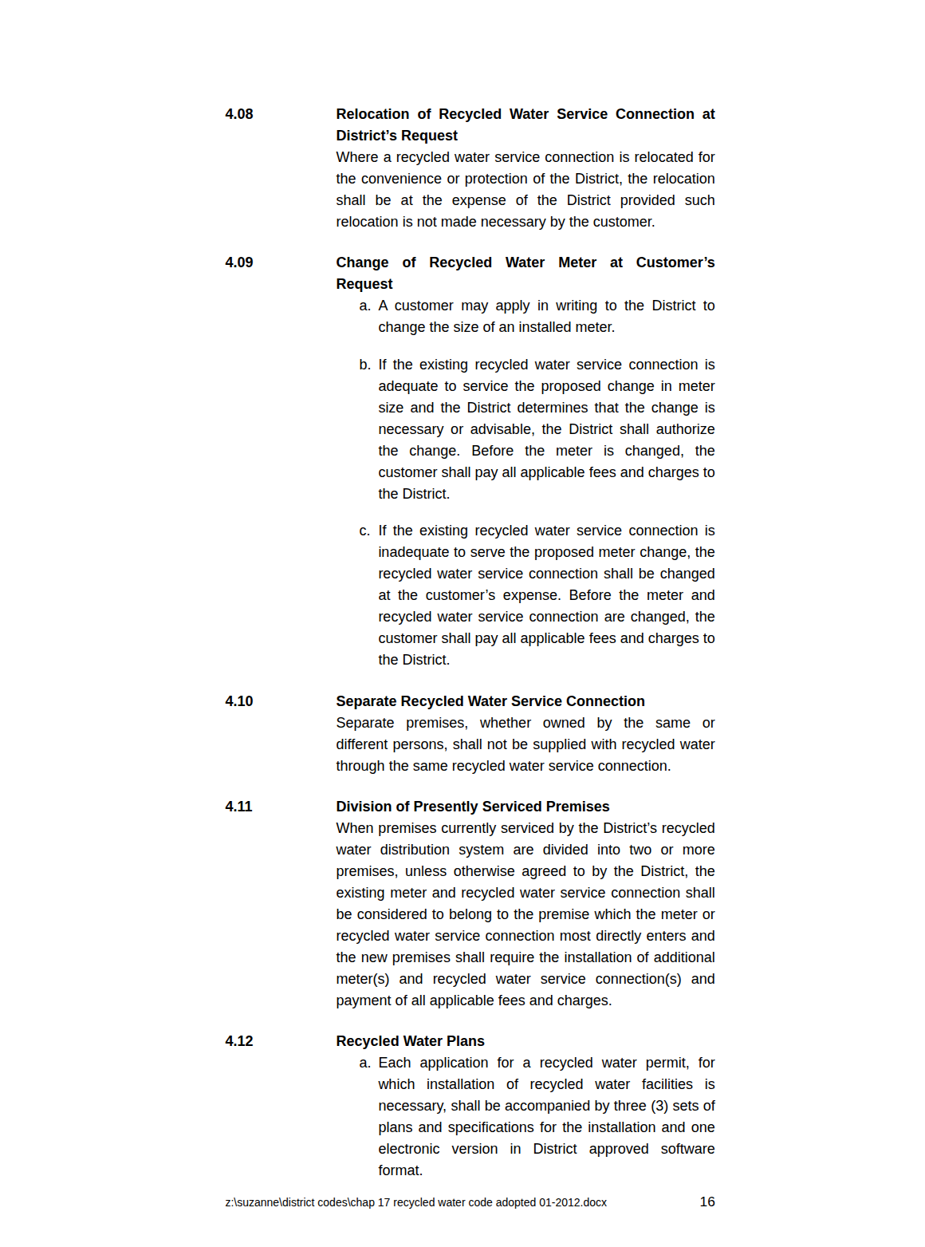4.08
Relocation of Recycled Water Service Connection at District’s Request
Where a recycled water service connection is relocated for the convenience or protection of the District, the relocation shall be at the expense of the District provided such relocation is not made necessary by the customer.
4.09
Change of Recycled Water Meter at Customer’s Request
a.
A customer may apply in writing to the District to change the size of an installed meter.
b.
If the existing recycled water service connection is adequate to service the proposed change in meter size and the District determines that the change is necessary or advisable, the District shall authorize the change. Before the meter is changed, the customer shall pay all applicable fees and charges to the District.
c.
If the existing recycled water service connection is inadequate to serve the proposed meter change, the recycled water service connection shall be changed at the customer’s expense. Before the meter and recycled water service connection are changed, the customer shall pay all applicable fees and charges to the District.
4.10
Separate Recycled Water Service Connection
Separate premises, whether owned by the same or different persons, shall not be supplied with recycled water through the same recycled water service connection.
4.11
Division of Presently Serviced Premises
When premises currently serviced by the District’s recycled water distribution system are divided into two or more premises, unless otherwise agreed to by the District, the existing meter and recycled water service connection shall be considered to belong to the premise which the meter or recycled water service connection most directly enters and the new premises shall require the installation of additional meter(s) and recycled water service connection(s) and payment of all applicable fees and charges.
4.12
Recycled Water Plans
a.
Each application for a recycled water permit, for which installation of recycled water facilities is necessary, shall be accompanied by three (3) sets of plans and specifications for the installation and one electronic version in District approved software format.
z:\suzanne\district codes\chap 17 recycled water code adopted 01-2012.docx 16